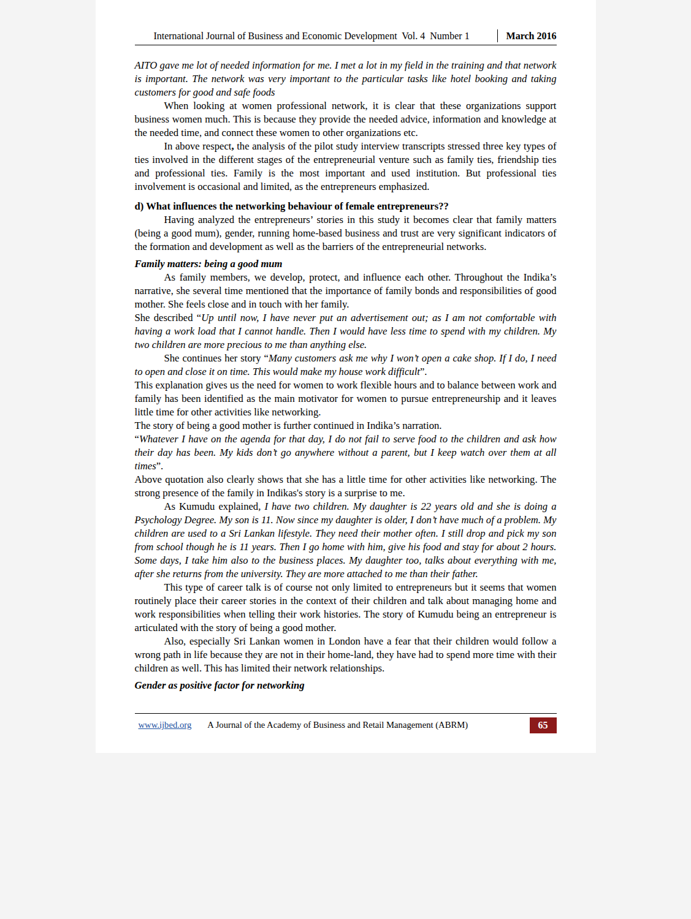International Journal of Business and Economic Development Vol. 4 Number 1
March 2016
AITO gave me lot of needed information for me. I met a lot in my field in the training and that network is important. The network was very important to the particular tasks like hotel booking and taking customers for good and safe foods
When looking at women professional network, it is clear that these organizations support business women much. This is because they provide the needed advice, information and knowledge at the needed time, and connect these women to other organizations etc.
In above respect, the analysis of the pilot study interview transcripts stressed three key types of ties involved in the different stages of the entrepreneurial venture such as family ties, friendship ties and professional ties. Family is the most important and used institution. But professional ties involvement is occasional and limited, as the entrepreneurs emphasized.
d) What influences the networking behaviour of female entrepreneurs??
Having analyzed the entrepreneurs’ stories in this study it becomes clear that family matters (being a good mum), gender, running home-based business and trust are very significant indicators of the formation and development as well as the barriers of the entrepreneurial networks.
Family matters: being a good mum
As family members, we develop, protect, and influence each other. Throughout the Indika’s narrative, she several time mentioned that the importance of family bonds and responsibilities of good mother. She feels close and in touch with her family.
She described “Up until now, I have never put an advertisement out; as I am not comfortable with having a work load that I cannot handle. Then I would have less time to spend with my children. My two children are more precious to me than anything else.
She continues her story “Many customers ask me why I won’t open a cake shop. If I do, I need to open and close it on time. This would make my house work difficult”.
This explanation gives us the need for women to work flexible hours and to balance between work and family has been identified as the main motivator for women to pursue entrepreneurship and it leaves little time for other activities like networking.
The story of being a good mother is further continued in Indika’s narration.
“Whatever I have on the agenda for that day, I do not fail to serve food to the children and ask how their day has been. My kids don’t go anywhere without a parent, but I keep watch over them at all times”.
Above quotation also clearly shows that she has a little time for other activities like networking. The strong presence of the family in Indikas's story is a surprise to me.
As Kumudu explained, I have two children. My daughter is 22 years old and she is doing a Psychology Degree. My son is 11. Now since my daughter is older, I don’t have much of a problem. My children are used to a Sri Lankan lifestyle. They need their mother often. I still drop and pick my son from school though he is 11 years. Then I go home with him, give his food and stay for about 2 hours. Some days, I take him also to the business places. My daughter too, talks about everything with me, after she returns from the university. They are more attached to me than their father.
This type of career talk is of course not only limited to entrepreneurs but it seems that women routinely place their career stories in the context of their children and talk about managing home and work responsibilities when telling their work histories. The story of Kumudu being an entrepreneur is articulated with the story of being a good mother.
Also, especially Sri Lankan women in London have a fear that their children would follow a wrong path in life because they are not in their home-land, they have had to spend more time with their children as well. This has limited their network relationships.
Gender as positive factor for networking
www.ijbed.org
A Journal of the Academy of Business and Retail Management (ABRM)
65